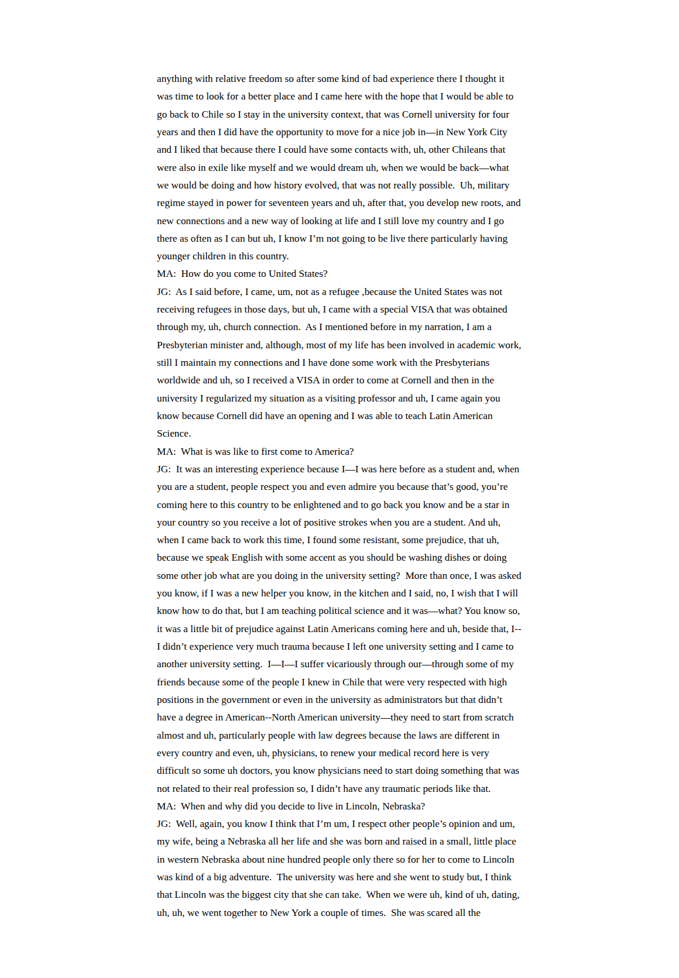anything with relative freedom so after some kind of bad experience there I thought it was time to look for a better place and I came here with the hope that I would be able to go back to Chile so I stay in the university context, that was Cornell university for four years and then I did have the opportunity to move for a nice job in—in New York City and I liked that because there I could have some contacts with, uh, other Chileans that were also in exile like myself and we would dream uh, when we would be back—what we would be doing and how history evolved, that was not really possible. Uh, military regime stayed in power for seventeen years and uh, after that, you develop new roots, and new connections and a new way of looking at life and I still love my country and I go there as often as I can but uh, I know I’m not going to be live there particularly having younger children in this country.
MA: How do you come to United States?
JG: As I said before, I came, um, not as a refugee ,because the United States was not receiving refugees in those days, but uh, I came with a special VISA that was obtained through my, uh, church connection. As I mentioned before in my narration, I am a Presbyterian minister and, although, most of my life has been involved in academic work, still I maintain my connections and I have done some work with the Presbyterians worldwide and uh, so I received a VISA in order to come at Cornell and then in the university I regularized my situation as a visiting professor and uh, I came again you know because Cornell did have an opening and I was able to teach Latin American Science.
MA: What is was like to first come to America?
JG: It was an interesting experience because I—I was here before as a student and, when you are a student, people respect you and even admire you because that’s good, you’re coming here to this country to be enlightened and to go back you know and be a star in your country so you receive a lot of positive strokes when you are a student. And uh, when I came back to work this time, I found some resistant, some prejudice, that uh, because we speak English with some accent as you should be washing dishes or doing some other job what are you doing in the university setting? More than once, I was asked you know, if I was a new helper you know, in the kitchen and I said, no, I wish that I will know how to do that, but I am teaching political science and it was—what? You know so, it was a little bit of prejudice against Latin Americans coming here and uh, beside that, I--I didn’t experience very much trauma because I left one university setting and I came to another university setting. I—I—I suffer vicariously through our—through some of my friends because some of the people I knew in Chile that were very respected with high positions in the government or even in the university as administrators but that didn’t have a degree in American--North American university—they need to start from scratch almost and uh, particularly people with law degrees because the laws are different in every country and even, uh, physicians, to renew your medical record here is very difficult so some uh doctors, you know physicians need to start doing something that was not related to their real profession so, I didn’t have any traumatic periods like that.
MA: When and why did you decide to live in Lincoln, Nebraska?
JG: Well, again, you know I think that I’m um, I respect other people’s opinion and um, my wife, being a Nebraska all her life and she was born and raised in a small, little place in western Nebraska about nine hundred people only there so for her to come to Lincoln was kind of a big adventure. The university was here and she went to study but, I think that Lincoln was the biggest city that she can take. When we were uh, kind of uh, dating, uh, uh, we went together to New York a couple of times. She was scared all the